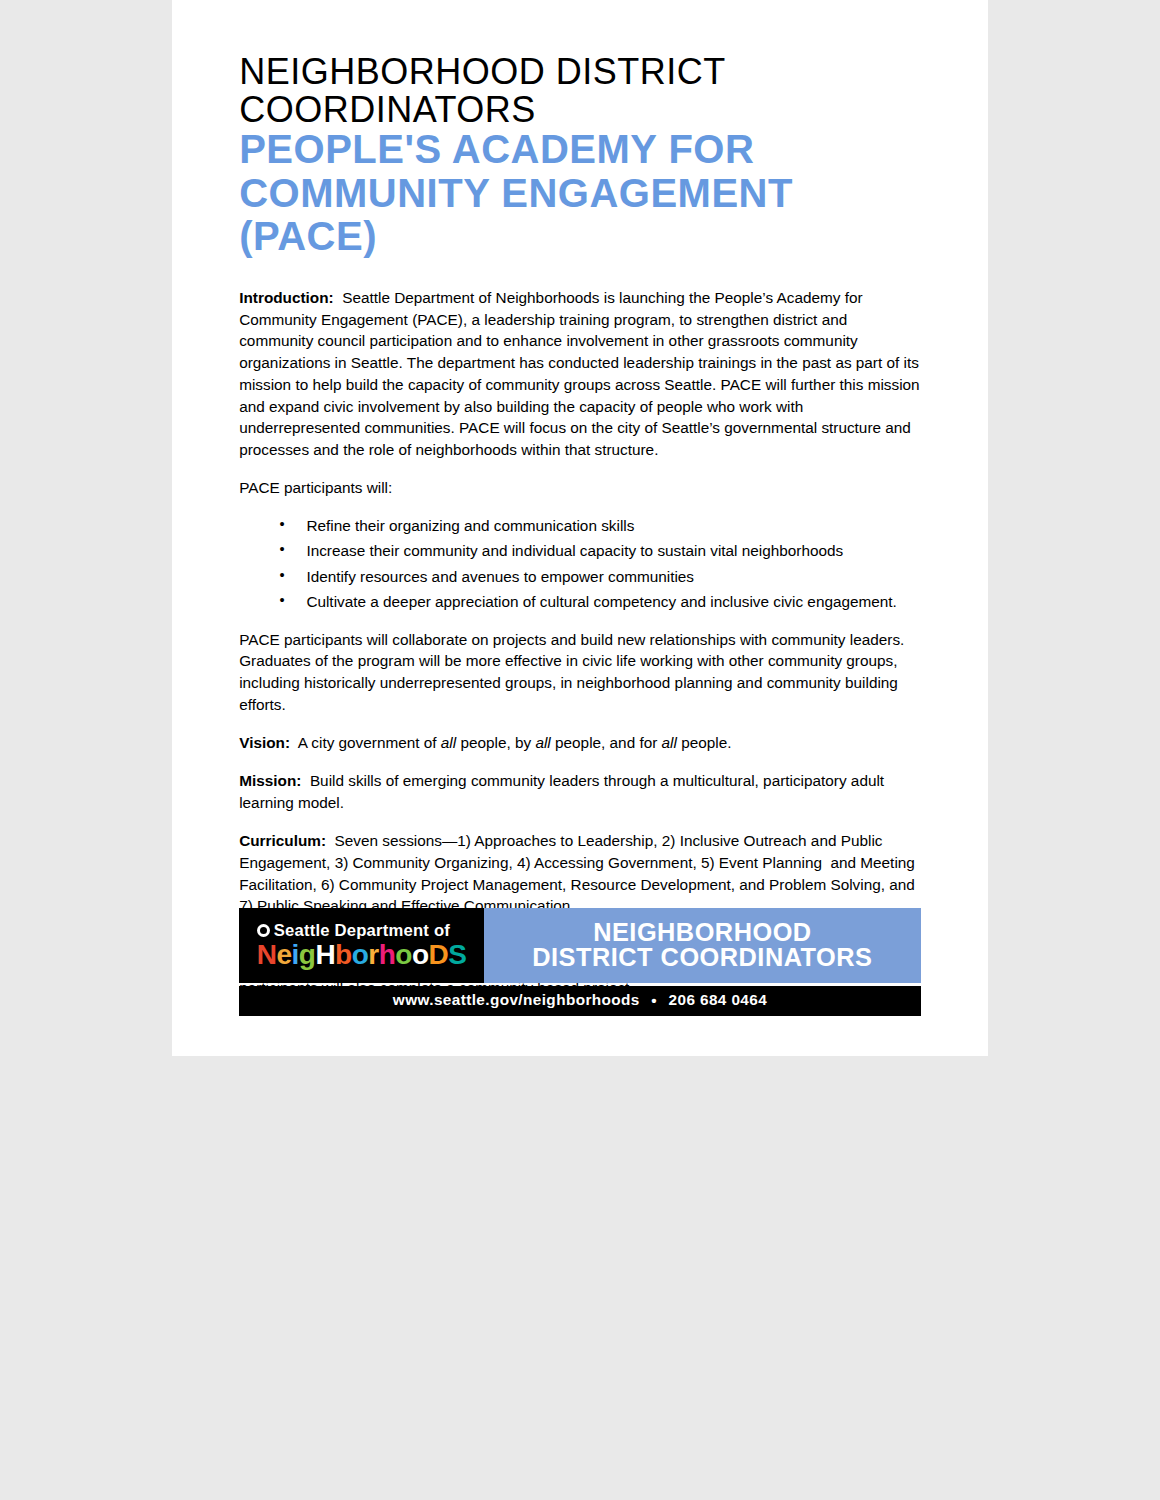NEIGHBORHOOD DISTRICT COORDINATORS
PEOPLE'S ACADEMY FOR
COMMUNITY ENGAGEMENT (PACE)
Introduction: Seattle Department of Neighborhoods is launching the People’s Academy for Community Engagement (PACE), a leadership training program, to strengthen district and community council participation and to enhance involvement in other grassroots community organizations in Seattle. The department has conducted leadership trainings in the past as part of its mission to help build the capacity of community groups across Seattle. PACE will further this mission and expand civic involvement by also building the capacity of people who work with underrepresented communities. PACE will focus on the city of Seattle’s governmental structure and processes and the role of neighborhoods within that structure.
PACE participants will:
Refine their organizing and communication skills
Increase their community and individual capacity to sustain vital neighborhoods
Identify resources and avenues to empower communities
Cultivate a deeper appreciation of cultural competency and inclusive civic engagement.
PACE participants will collaborate on projects and build new relationships with community leaders. Graduates of the program will be more effective in civic life working with other community groups, including historically underrepresented groups, in neighborhood planning and community building efforts.
Vision: A city government of all people, by all people, and for all people.
Mission: Build skills of emerging community leaders through a multicultural, participatory adult learning model.
Curriculum: Seven sessions—1) Approaches to Leadership, 2) Inclusive Outreach and Public Engagement, 3) Community Organizing, 4) Accessing Government, 5) Event Planning and Meeting Facilitation, 6) Community Project Management, Resource Development, and Problem Solving, and 7) Public Speaking and Effective Communication.
Homework and Community Projects: Participants will have monthly homework assignments that emphasize the practical application of lessons learned. During the last two months of the institute, participants will also complete a community based project.
Seattle Department of
NeigHborhooDS
NEIGHBORHOOD
DISTRICT COORDINATORS
www.seattle.gov/neighborhoods•206 684 0464